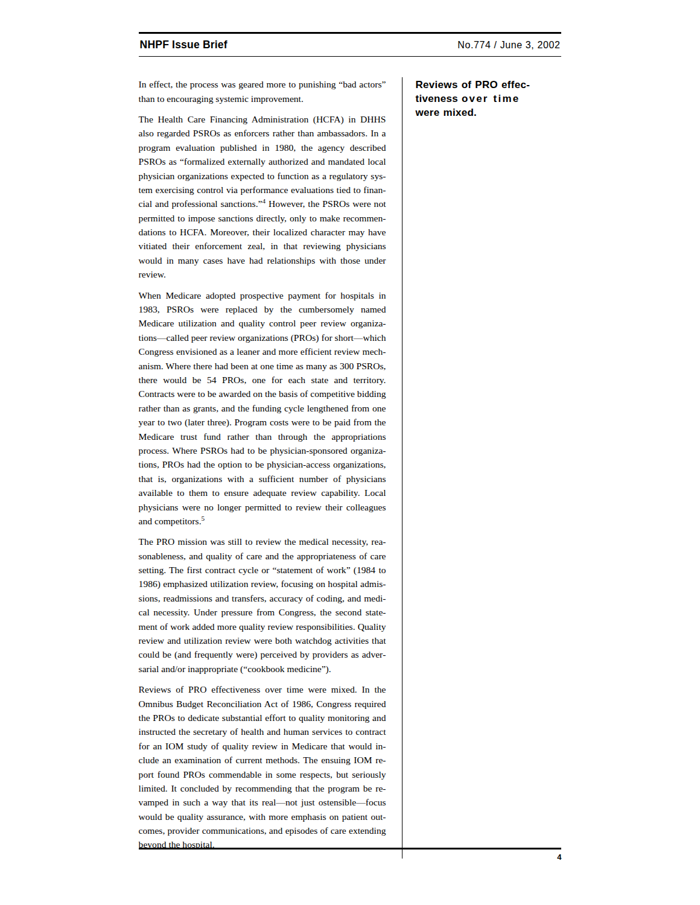NHPF Issue Brief
No.774 / June 3, 2002
In effect, the process was geared more to punishing “bad actors” than to encouraging systemic improvement.
The Health Care Financing Administration (HCFA) in DHHS also regarded PSROs as enforcers rather than ambassadors. In a program evaluation published in 1980, the agency described PSROs as “formalized externally authorized and mandated local physician organizations expected to function as a regulatory system exercising control via performance evaluations tied to financial and professional sanctions.”4 However, the PSROs were not permitted to impose sanctions directly, only to make recommendations to HCFA. Moreover, their localized character may have vitiated their enforcement zeal, in that reviewing physicians would in many cases have had relationships with those under review.
When Medicare adopted prospective payment for hospitals in 1983, PSROs were replaced by the cumbersomely named Medicare utilization and quality control peer review organizations—called peer review organizations (PROs) for short—which Congress envisioned as a leaner and more efficient review mechanism. Where there had been at one time as many as 300 PSROs, there would be 54 PROs, one for each state and territory. Contracts were to be awarded on the basis of competitive bidding rather than as grants, and the funding cycle lengthened from one year to two (later three). Program costs were to be paid from the Medicare trust fund rather than through the appropriations process. Where PSROs had to be physician-sponsored organizations, PROs had the option to be physician-access organizations, that is, organizations with a sufficient number of physicians available to them to ensure adequate review capability. Local physicians were no longer permitted to review their colleagues and competitors.5
The PRO mission was still to review the medical necessity, reasonableness, and quality of care and the appropriateness of care setting. The first contract cycle or “statement of work” (1984 to 1986) emphasized utilization review, focusing on hospital admissions, readmissions and transfers, accuracy of coding, and medical necessity. Under pressure from Congress, the second statement of work added more quality review responsibilities. Quality review and utilization review were both watchdog activities that could be (and frequently were) perceived by providers as adversarial and/or inappropriate (“cookbook medicine”).
Reviews of PRO effectiveness over time were mixed. In the Omnibus Budget Reconciliation Act of 1986, Congress required the PROs to dedicate substantial effort to quality monitoring and instructed the secretary of health and human services to contract for an IOM study of quality review in Medicare that would include an examination of current methods. The ensuing IOM report found PROs commendable in some respects, but seriously limited. It concluded by recommending that the program be revamped in such a way that its real—not just ostensible—focus would be quality assurance, with more emphasis on patient outcomes, provider communications, and episodes of care extending beyond the hospital.
Reviews of PRO effec-
tiveness over time
were mixed.
4